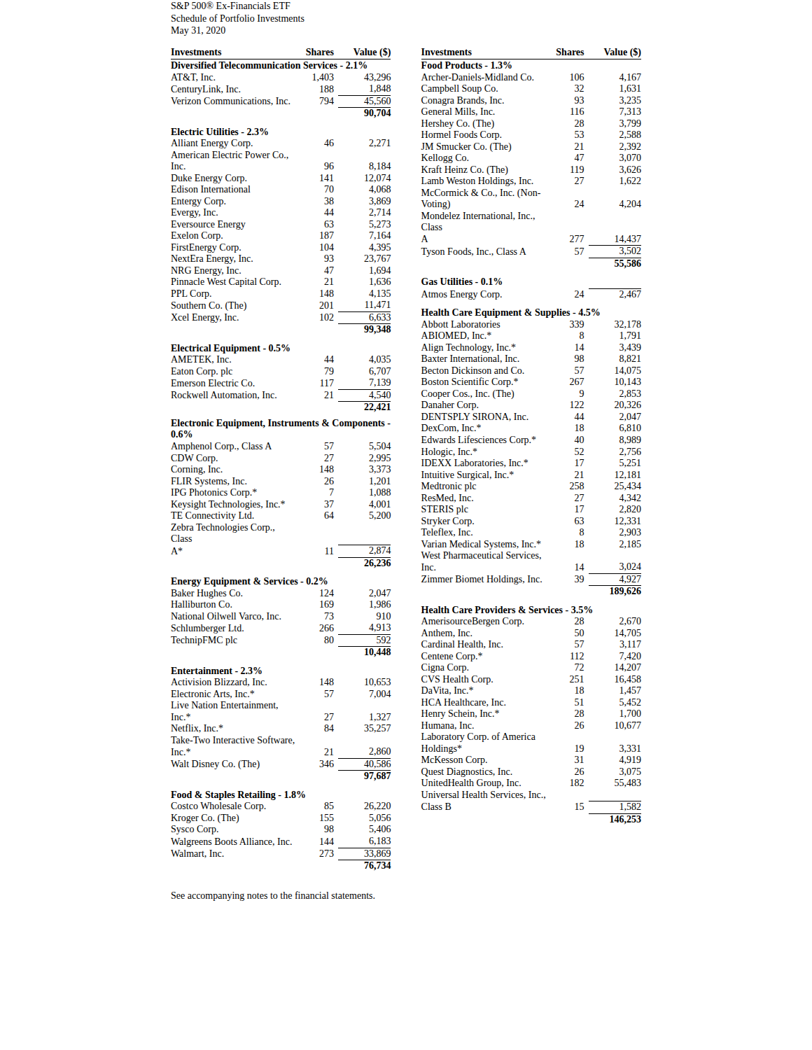S&P 500® Ex-Financials ETF
Schedule of Portfolio Investments
May 31, 2020
| Investments | Shares | Value ($) |
| --- | --- | --- |
| Diversified Telecommunication Services - 2.1% |
| AT&T, Inc. | 1,403 | 43,296 |
| CenturyLink, Inc. | 188 | 1,848 |
| Verizon Communications, Inc. | 794 | 45,560 |
| | | 90,704 |
| Electric Utilities - 2.3% |
| Alliant Energy Corp. | 46 | 2,271 |
| American Electric Power Co., Inc. | 96 | 8,184 |
| Duke Energy Corp. | 141 | 12,074 |
| Edison International | 70 | 4,068 |
| Entergy Corp. | 38 | 3,869 |
| Evergy, Inc. | 44 | 2,714 |
| Eversource Energy | 63 | 5,273 |
| Exelon Corp. | 187 | 7,164 |
| FirstEnergy Corp. | 104 | 4,395 |
| NextEra Energy, Inc. | 93 | 23,767 |
| NRG Energy, Inc. | 47 | 1,694 |
| Pinnacle West Capital Corp. | 21 | 1,636 |
| PPL Corp. | 148 | 4,135 |
| Southern Co. (The) | 201 | 11,471 |
| Xcel Energy, Inc. | 102 | 6,633 |
| | | 99,348 |
| Electrical Equipment - 0.5% |
| AMETEK, Inc. | 44 | 4,035 |
| Eaton Corp. plc | 79 | 6,707 |
| Emerson Electric Co. | 117 | 7,139 |
| Rockwell Automation, Inc. | 21 | 4,540 |
| | | 22,421 |
| Electronic Equipment, Instruments & Components - 0.6% |
| Amphenol Corp., Class A | 57 | 5,504 |
| CDW Corp. | 27 | 2,995 |
| Corning, Inc. | 148 | 3,373 |
| FLIR Systems, Inc. | 26 | 1,201 |
| IPG Photonics Corp.* | 7 | 1,088 |
| Keysight Technologies, Inc.* | 37 | 4,001 |
| TE Connectivity Ltd. | 64 | 5,200 |
| Zebra Technologies Corp., Class | | |
| A* | 11 | 2,874 |
| | | 26,236 |
| Energy Equipment & Services - 0.2% |
| Baker Hughes Co. | 124 | 2,047 |
| Halliburton Co. | 169 | 1,986 |
| National Oilwell Varco, Inc. | 73 | 910 |
| Schlumberger Ltd. | 266 | 4,913 |
| TechnipFMC plc | 80 | 592 |
| | | 10,448 |
| Entertainment - 2.3% |
| Activision Blizzard, Inc. | 148 | 10,653 |
| Electronic Arts, Inc.* | 57 | 7,004 |
| Live Nation Entertainment, Inc.* | 27 | 1,327 |
| Netflix, Inc.* | 84 | 35,257 |
| Take-Two Interactive Software, | | |
| Inc.* | 21 | 2,860 |
| Walt Disney Co. (The) | 346 | 40,586 |
| | | 97,687 |
| Food & Staples Retailing - 1.8% |
| Costco Wholesale Corp. | 85 | 26,220 |
| Kroger Co. (The) | 155 | 5,056 |
| Sysco Corp. | 98 | 5,406 |
| Walgreens Boots Alliance, Inc. | 144 | 6,183 |
| Walmart, Inc. | 273 | 33,869 |
| | | 76,734 |
| Investments | Shares | Value ($) |
| --- | --- | --- |
| Food Products - 1.3% |
| Archer-Daniels-Midland Co. | 106 | 4,167 |
| Campbell Soup Co. | 32 | 1,631 |
| Conagra Brands, Inc. | 93 | 3,235 |
| General Mills, Inc. | 116 | 7,313 |
| Hershey Co. (The) | 28 | 3,799 |
| Hormel Foods Corp. | 53 | 2,588 |
| JM Smucker Co. (The) | 21 | 2,392 |
| Kellogg Co. | 47 | 3,070 |
| Kraft Heinz Co. (The) | 119 | 3,626 |
| Lamb Weston Holdings, Inc. | 27 | 1,622 |
| McCormick & Co., Inc. (Non- | | |
| Voting) | 24 | 4,204 |
| Mondelez International, Inc., Class | | |
| A | 277 | 14,437 |
| Tyson Foods, Inc., Class A | 57 | 3,502 |
| | | 55,586 |
| Gas Utilities - 0.1% |
| Atmos Energy Corp. | 24 | 2,467 |
| Health Care Equipment & Supplies - 4.5% |
| Abbott Laboratories | 339 | 32,178 |
| ABIOMED, Inc.* | 8 | 1,791 |
| Align Technology, Inc.* | 14 | 3,439 |
| Baxter International, Inc. | 98 | 8,821 |
| Becton Dickinson and Co. | 57 | 14,075 |
| Boston Scientific Corp.* | 267 | 10,143 |
| Cooper Cos., Inc. (The) | 9 | 2,853 |
| Danaher Corp. | 122 | 20,326 |
| DENTSPLY SIRONA, Inc. | 44 | 2,047 |
| DexCom, Inc.* | 18 | 6,810 |
| Edwards Lifesciences Corp.* | 40 | 8,989 |
| Hologic, Inc.* | 52 | 2,756 |
| IDEXX Laboratories, Inc.* | 17 | 5,251 |
| Intuitive Surgical, Inc.* | 21 | 12,181 |
| Medtronic plc | 258 | 25,434 |
| ResMed, Inc. | 27 | 4,342 |
| STERIS plc | 17 | 2,820 |
| Stryker Corp. | 63 | 12,331 |
| Teleflex, Inc. | 8 | 2,903 |
| Varian Medical Systems, Inc.* | 18 | 2,185 |
| West Pharmaceutical Services, Inc. | 14 | 3,024 |
| Zimmer Biomet Holdings, Inc. | 39 | 4,927 |
| | | 189,626 |
| Health Care Providers & Services - 3.5% |
| AmerisourceBergen Corp. | 28 | 2,670 |
| Anthem, Inc. | 50 | 14,705 |
| Cardinal Health, Inc. | 57 | 3,117 |
| Centene Corp.* | 112 | 7,420 |
| Cigna Corp. | 72 | 14,207 |
| CVS Health Corp. | 251 | 16,458 |
| DaVita, Inc.* | 18 | 1,457 |
| HCA Healthcare, Inc. | 51 | 5,452 |
| Henry Schein, Inc.* | 28 | 1,700 |
| Humana, Inc. | 26 | 10,677 |
| Laboratory Corp. of America | | |
| Holdings* | 19 | 3,331 |
| McKesson Corp. | 31 | 4,919 |
| Quest Diagnostics, Inc. | 26 | 3,075 |
| UnitedHealth Group, Inc. | 182 | 55,483 |
| Universal Health Services, Inc., | | |
| Class B | 15 | 1,582 |
| | | 146,253 |
See accompanying notes to the financial statements.